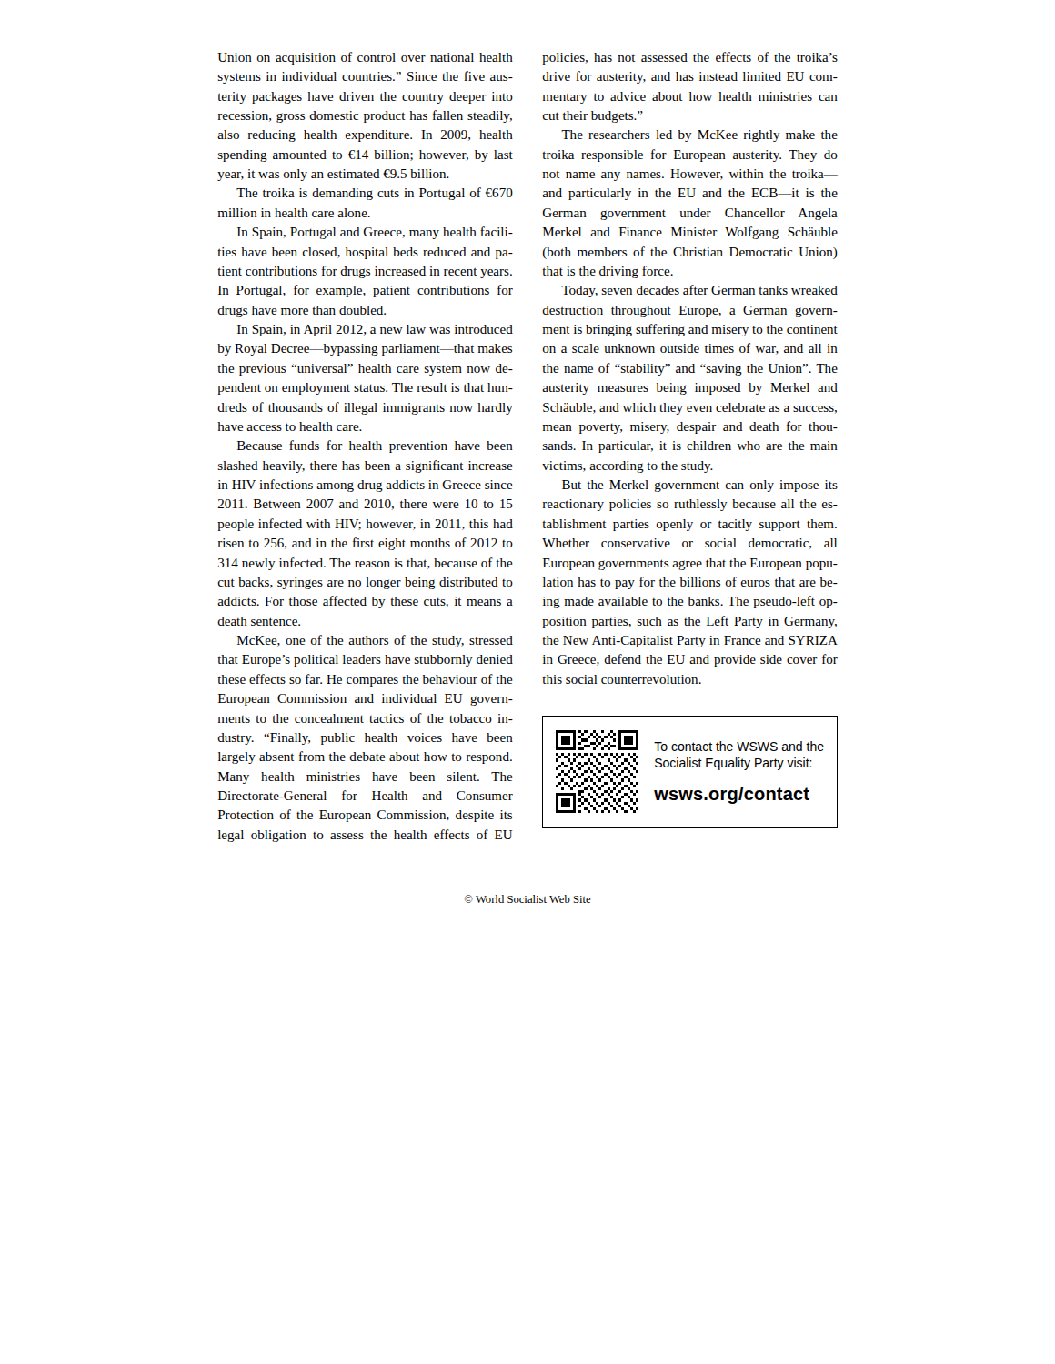Union on acquisition of control over national health systems in individual countries.” Since the five austerity packages have driven the country deeper into recession, gross domestic product has fallen steadily, also reducing health expenditure. In 2009, health spending amounted to €14 billion; however, by last year, it was only an estimated €9.5 billion.
The troika is demanding cuts in Portugal of €670 million in health care alone.
In Spain, Portugal and Greece, many health facilities have been closed, hospital beds reduced and patient contributions for drugs increased in recent years. In Portugal, for example, patient contributions for drugs have more than doubled.
In Spain, in April 2012, a new law was introduced by Royal Decree—bypassing parliament—that makes the previous “universal” health care system now dependent on employment status. The result is that hundreds of thousands of illegal immigrants now hardly have access to health care.
Because funds for health prevention have been slashed heavily, there has been a significant increase in HIV infections among drug addicts in Greece since 2011. Between 2007 and 2010, there were 10 to 15 people infected with HIV; however, in 2011, this had risen to 256, and in the first eight months of 2012 to 314 newly infected. The reason is that, because of the cut backs, syringes are no longer being distributed to addicts. For those affected by these cuts, it means a death sentence.
McKee, one of the authors of the study, stressed that Europe’s political leaders have stubbornly denied these effects so far. He compares the behaviour of the European Commission and individual EU governments to the concealment tactics of the tobacco industry. “Finally, public health voices have been largely absent from the debate about how to respond. Many health ministries have been silent. The Directorate-General for Health and Consumer Protection of the European Commission, despite its legal obligation to assess the health effects of EU policies, has not assessed the effects of the troika’s drive for austerity, and has instead limited EU commentary to advice about how health ministries can cut their budgets.”
The researchers led by McKee rightly make the troika responsible for European austerity. They do not name any names. However, within the troika—and particularly in the EU and the ECB—it is the German government under Chancellor Angela Merkel and Finance Minister Wolfgang Schäuble (both members of the Christian Democratic Union) that is the driving force.
Today, seven decades after German tanks wreaked destruction throughout Europe, a German government is bringing suffering and misery to the continent on a scale unknown outside times of war, and all in the name of “stability” and “saving the Union”. The austerity measures being imposed by Merkel and Schäuble, and which they even celebrate as a success, mean poverty, misery, despair and death for thousands. In particular, it is children who are the main victims, according to the study.
But the Merkel government can only impose its reactionary policies so ruthlessly because all the establishment parties openly or tacitly support them. Whether conservative or social democratic, all European governments agree that the European population has to pay for the billions of euros that are being made available to the banks. The pseudo-left opposition parties, such as the Left Party in Germany, the New Anti-Capitalist Party in France and SYRIZA in Greece, defend the EU and provide side cover for this social counterrevolution.
To contact the WSWS and the Socialist Equality Party visit: wsws.org/contact
© World Socialist Web Site